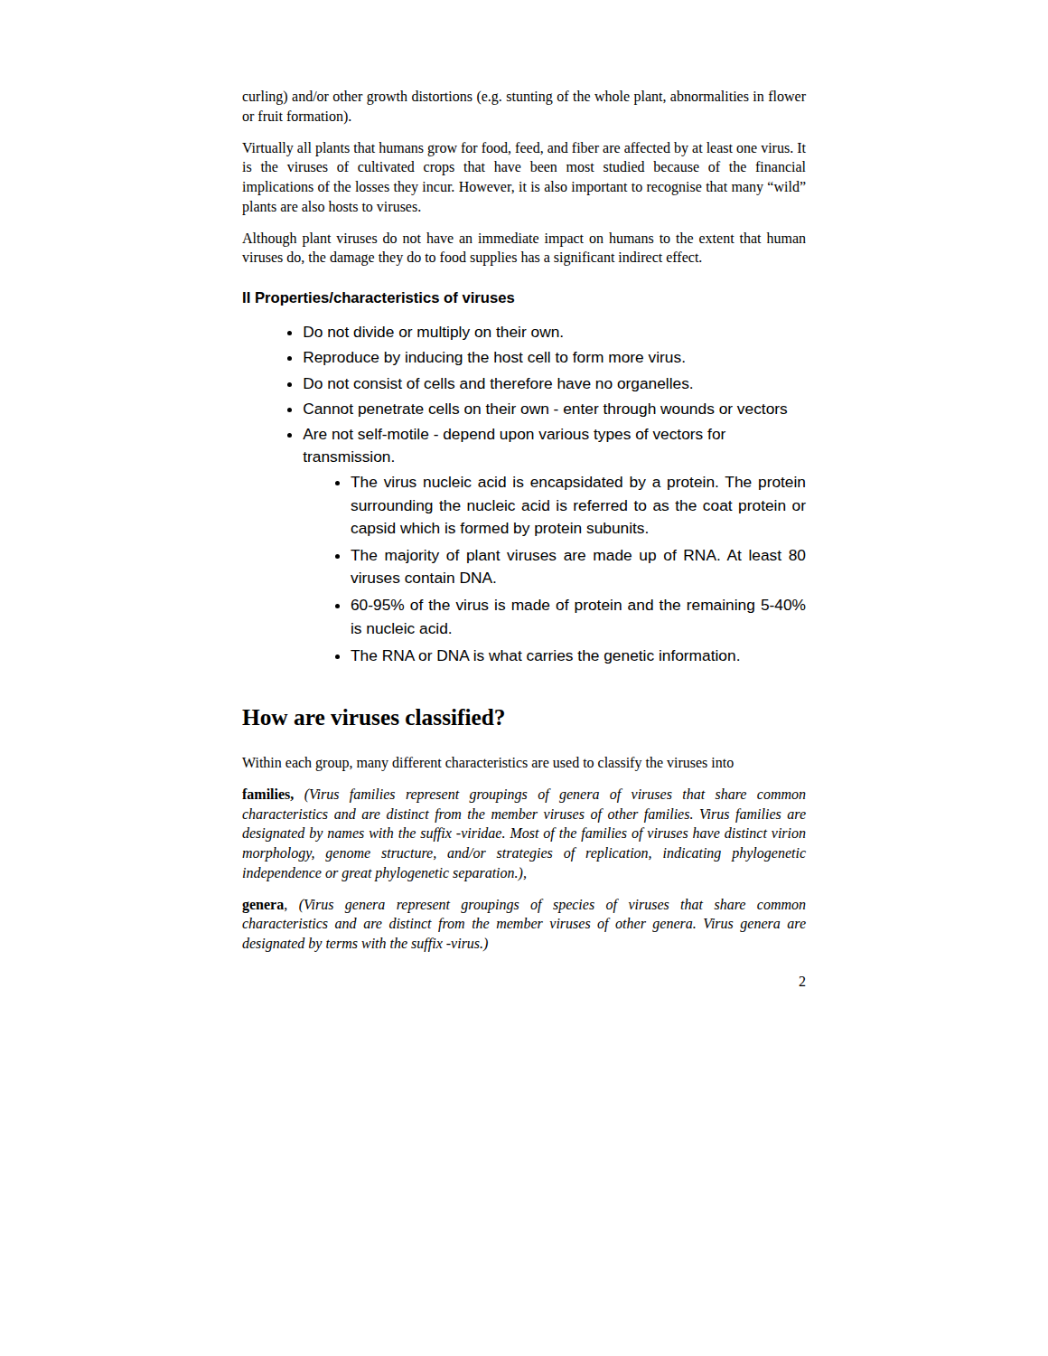curling) and/or other growth distortions (e.g. stunting of the whole plant, abnormalities in flower or fruit formation).
Virtually all plants that humans grow for food, feed, and fiber are affected by at least one virus. It is the viruses of cultivated crops that have been most studied because of the financial implications of the losses they incur. However, it is also important to recognise that many “wild” plants are also hosts to viruses.
Although plant viruses do not have an immediate impact on humans to the extent that human viruses do, the damage they do to food supplies has a significant indirect effect.
II Properties/characteristics of viruses
Do not divide or multiply on their own.
Reproduce by inducing the host cell to form more virus.
Do not consist of cells and therefore have no organelles.
Cannot penetrate cells on their own - enter through wounds or vectors
Are not self-motile - depend upon various types of vectors for transmission.
The virus nucleic acid is encapsidated by a protein. The protein surrounding the nucleic acid is referred to as the coat protein or capsid which is formed by protein subunits.
The majority of plant viruses are made up of RNA. At least 80 viruses contain DNA.
60-95% of the virus is made of protein and the remaining 5-40% is nucleic acid.
The RNA or DNA is what carries the genetic information.
How are viruses classified?
Within each group, many different characteristics are used to classify the viruses into
families, (Virus families represent groupings of genera of viruses that share common characteristics and are distinct from the member viruses of other families. Virus families are designated by names with the suffix -viridae. Most of the families of viruses have distinct virion morphology, genome structure, and/or strategies of replication, indicating phylogenetic independence or great phylogenetic separation.),
genera, (Virus genera represent groupings of species of viruses that share common characteristics and are distinct from the member viruses of other genera. Virus genera are designated by terms with the suffix -virus.)
2